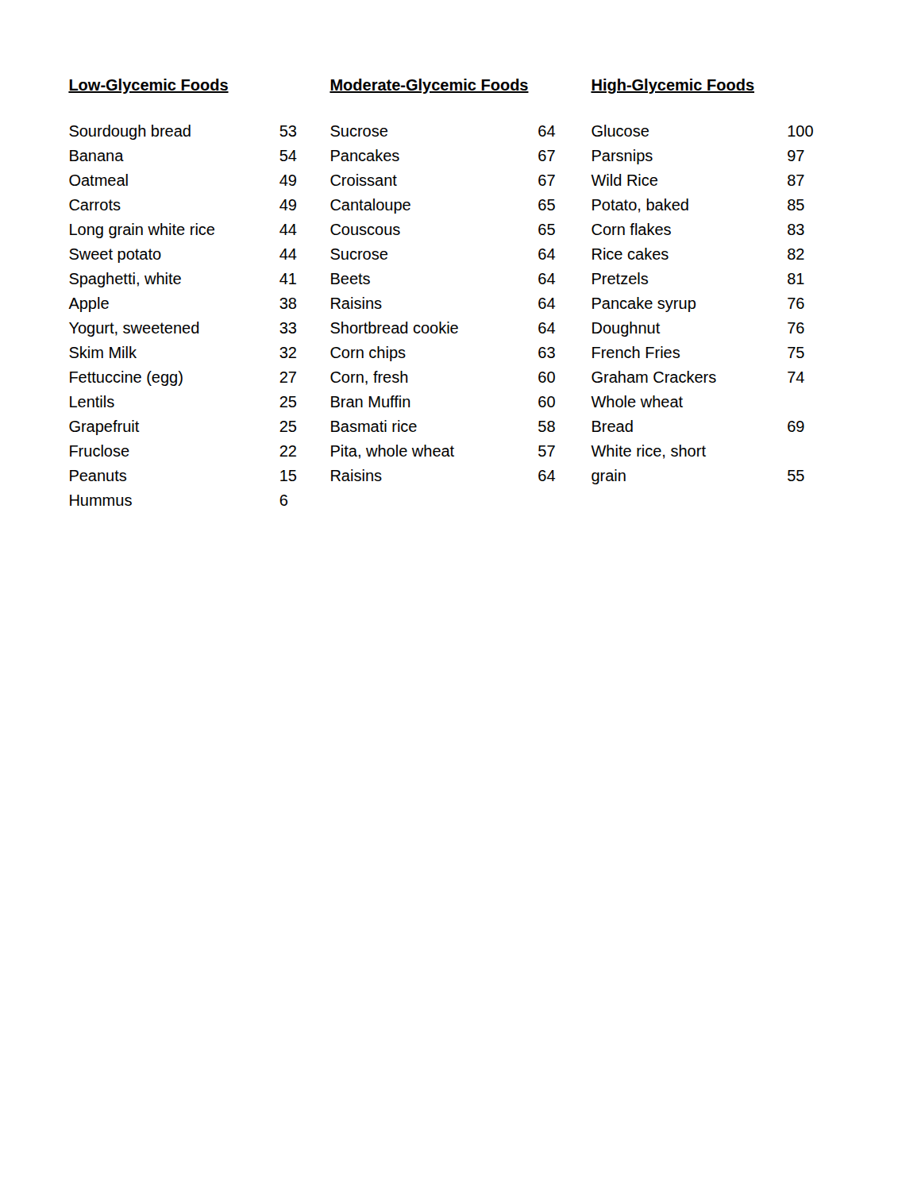Low-Glycemic Foods
| Sourdough bread | 53 |
| Banana | 54 |
| Oatmeal | 49 |
| Carrots | 49 |
| Long grain white rice | 44 |
| Sweet potato | 44 |
| Spaghetti, white | 41 |
| Apple | 38 |
| Yogurt, sweetened | 33 |
| Skim Milk | 32 |
| Fettuccine (egg) | 27 |
| Lentils | 25 |
| Grapefruit | 25 |
| Fruclose | 22 |
| Peanuts | 15 |
| Hummus | 6 |
Moderate-Glycemic Foods
| Sucrose | 64 |
| Pancakes | 67 |
| Croissant | 67 |
| Cantaloupe | 65 |
| Couscous | 65 |
| Sucrose | 64 |
| Beets | 64 |
| Raisins | 64 |
| Shortbread cookie | 64 |
| Corn chips | 63 |
| Corn, fresh | 60 |
| Bran Muffin | 60 |
| Basmati rice | 58 |
| Pita, whole wheat | 57 |
| Raisins | 64 |
High-Glycemic Foods
| Glucose | 100 |
| Parsnips | 97 |
| Wild Rice | 87 |
| Potato, baked | 85 |
| Corn flakes | 83 |
| Rice cakes | 82 |
| Pretzels | 81 |
| Pancake syrup | 76 |
| Doughnut | 76 |
| French Fries | 75 |
| Graham Crackers | 74 |
| Whole wheat | |
| Bread | 69 |
| White rice, short | |
| grain | 55 |